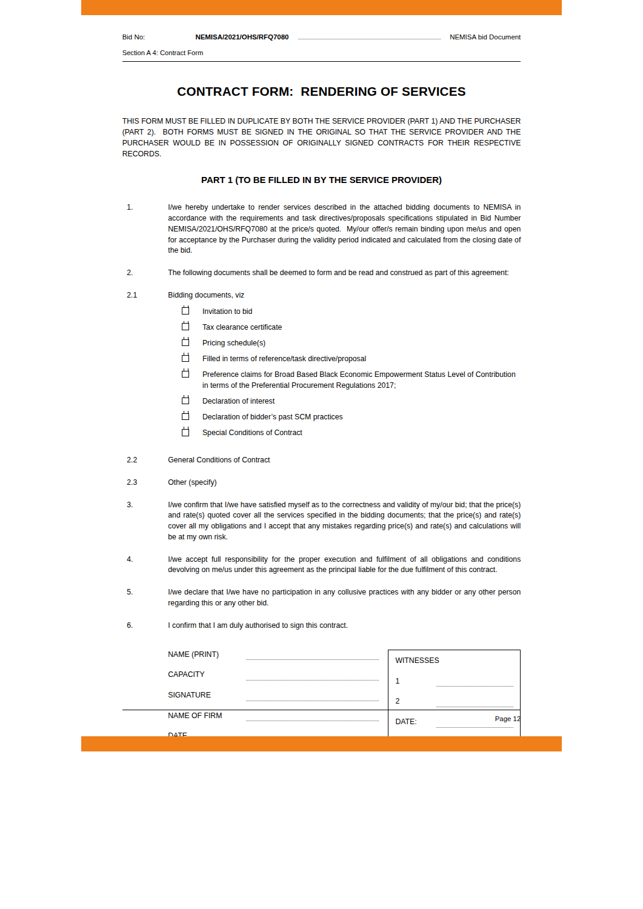Bid No:
NEMISA/2021/OHS/RFQ7080
NEMISA bid Document
Section A 4: Contract Form
CONTRACT FORM: RENDERING OF SERVICES
THIS FORM MUST BE FILLED IN DUPLICATE BY BOTH THE SERVICE PROVIDER (PART 1) AND THE PURCHASER (PART 2). BOTH FORMS MUST BE SIGNED IN THE ORIGINAL SO THAT THE SERVICE PROVIDER AND THE PURCHASER WOULD BE IN POSSESSION OF ORIGINALLY SIGNED CONTRACTS FOR THEIR RESPECTIVE RECORDS.
PART 1 (TO BE FILLED IN BY THE SERVICE PROVIDER)
1.
I/we hereby undertake to render services described in the attached bidding documents to NEMISA in accordance with the requirements and task directives/proposals specifications stipulated in Bid Number NEMISA/2021/OHS/RFQ7080 at the price/s quoted. My/our offer/s remain binding upon me/us and open for acceptance by the Purchaser during the validity period indicated and calculated from the closing date of the bid.
2.
The following documents shall be deemed to form and be read and construed as part of this agreement:
2.1
Bidding documents, viz
Invitation to bid
Tax clearance certificate
Pricing schedule(s)
Filled in terms of reference/task directive/proposal
Preference claims for Broad Based Black Economic Empowerment Status Level of Contribution in terms of the Preferential Procurement Regulations 2017;
Declaration of interest
Declaration of bidder’s past SCM practices
Special Conditions of Contract
2.2
General Conditions of Contract
2.3
Other (specify)
3.
I/we confirm that I/we have satisfied myself as to the correctness and validity of my/our bid; that the price(s) and rate(s) quoted cover all the services specified in the bidding documents; that the price(s) and rate(s) cover all my obligations and I accept that any mistakes regarding price(s) and rate(s) and calculations will be at my own risk.
4.
I/we accept full responsibility for the proper execution and fulfilment of all obligations and conditions devolving on me/us under this agreement as the principal liable for the due fulfilment of this contract.
5.
I/we declare that I/we have no participation in any collusive practices with any bidder or any other person regarding this or any other bid.
6.
I confirm that I am duly authorised to sign this contract.
NAME (PRINT)
CAPACITY
SIGNATURE
NAME OF FIRM
DATE
WITNESSES
1
2
DATE:
Page 12